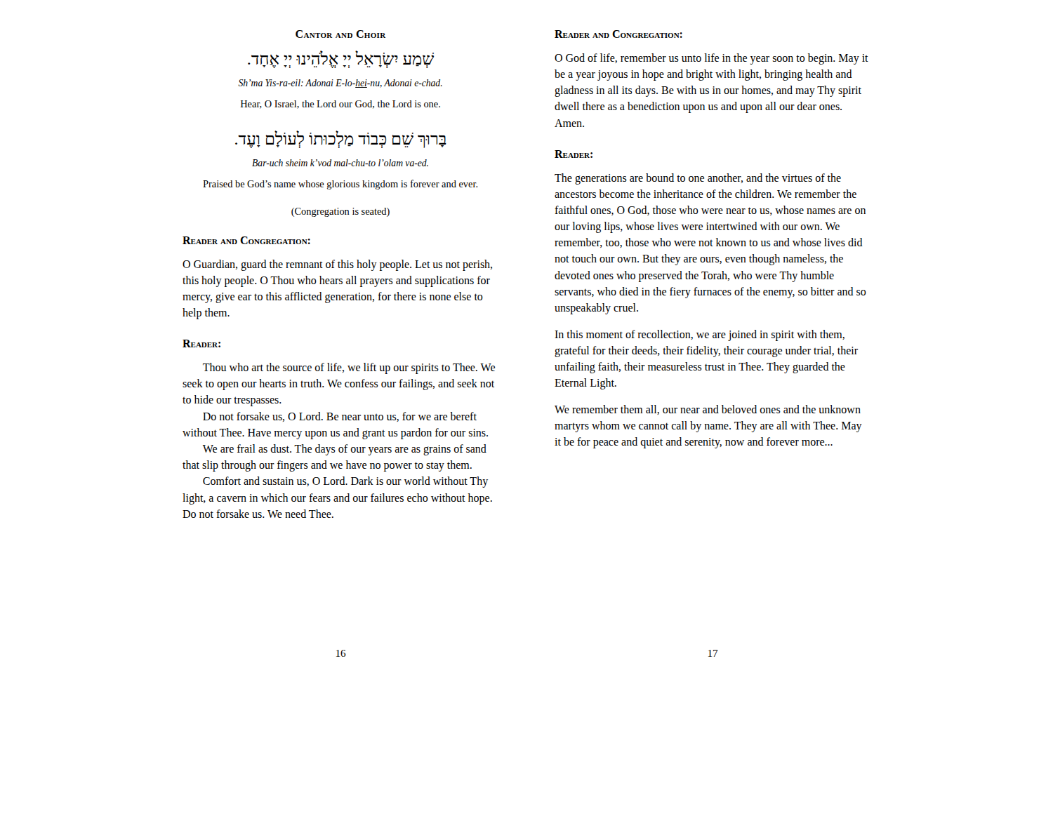Cantor and Choir
שְׁמַע יִשְׂרָאֵל יְיָ אֱלֹהֵינוּ יְיָ אֶחָד.
Sh’ma Yis-ra-eil: Adonai E-lo-hei-nu, Adonai e-chad.
Hear, O Israel, the Lord our God, the Lord is one.
בָּרוּךְ שֵׁם כְּבוֹד מַלְכוּתוֹ לְעוֹלָם וָעֶד.
Bar-uch sheim k’vod mal-chu-to l’olam va-ed.
Praised be God’s name whose glorious kingdom is forever and ever.
(Congregation is seated)
Reader and Congregation:
O Guardian, guard the remnant of this holy people. Let us not perish, this holy people. O Thou who hears all prayers and supplications for mercy, give ear to this afflicted generation, for there is none else to help them.
Reader:
Thou who art the source of life, we lift up our spirits to Thee. We seek to open our hearts in truth. We confess our failings, and seek not to hide our trespasses.
Do not forsake us, O Lord. Be near unto us, for we are bereft without Thee. Have mercy upon us and grant us pardon for our sins.
We are frail as dust. The days of our years are as grains of sand that slip through our fingers and we have no power to stay them.
Comfort and sustain us, O Lord. Dark is our world without Thy light, a cavern in which our fears and our failures echo without hope. Do not forsake us. We need Thee.
16
Reader and Congregation:
O God of life, remember us unto life in the year soon to begin. May it be a year joyous in hope and bright with light, bringing health and gladness in all its days. Be with us in our homes, and may Thy spirit dwell there as a benediction upon us and upon all our dear ones. Amen.
Reader:
The generations are bound to one another, and the virtues of the ancestors become the inheritance of the children. We remember the faithful ones, O God, those who were near to us, whose names are on our loving lips, whose lives were intertwined with our own. We remember, too, those who were not known to us and whose lives did not touch our own. But they are ours, even though nameless, the devoted ones who preserved the Torah, who were Thy humble servants, who died in the fiery furnaces of the enemy, so bitter and so unspeakably cruel.
In this moment of recollection, we are joined in spirit with them, grateful for their deeds, their fidelity, their courage under trial, their unfailing faith, their measureless trust in Thee. They guarded the Eternal Light.
We remember them all, our near and beloved ones and the unknown martyrs whom we cannot call by name. They are all with Thee. May it be for peace and quiet and serenity, now and forever more...
17